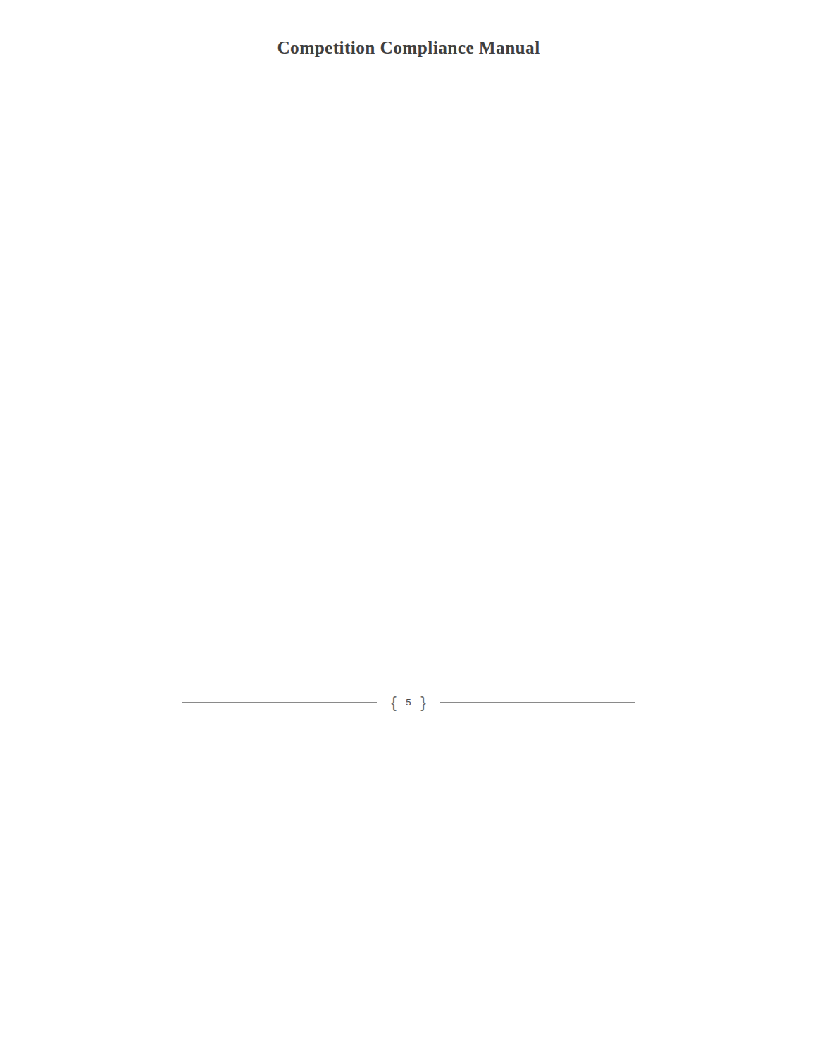Competition Compliance Manual
5